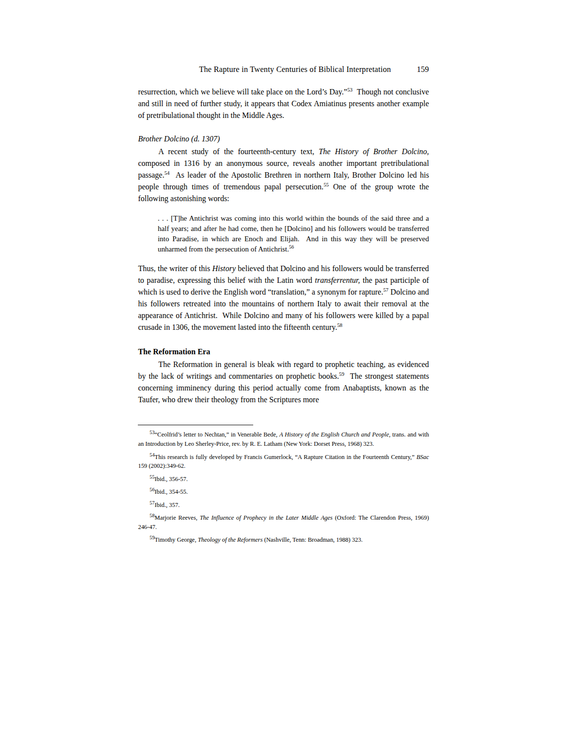The Rapture in Twenty Centuries of Biblical Interpretation 159
resurrection, which we believe will take place on the Lord’s Day.”53 Though not conclusive and still in need of further study, it appears that Codex Amiatinus presents another example of pretribulational thought in the Middle Ages.
Brother Dolcino (d. 1307)
A recent study of the fourteenth-century text, The History of Brother Dolcino, composed in 1316 by an anonymous source, reveals another important pretribulational passage.54 As leader of the Apostolic Brethren in northern Italy, Brother Dolcino led his people through times of tremendous papal persecution.55 One of the group wrote the following astonishing words:
. . . [T]he Antichrist was coming into this world within the bounds of the said three and a half years; and after he had come, then he [Dolcino] and his followers would be transferred into Paradise, in which are Enoch and Elijah. And in this way they will be preserved unharmed from the persecution of Antichrist.56
Thus, the writer of this History believed that Dolcino and his followers would be transferred to paradise, expressing this belief with the Latin word transferrentur, the past participle of which is used to derive the English word “translation,” a synonym for rapture.57 Dolcino and his followers retreated into the mountains of northern Italy to await their removal at the appearance of Antichrist. While Dolcino and many of his followers were killed by a papal crusade in 1306, the movement lasted into the fifteenth century.58
The Reformation Era
The Reformation in general is bleak with regard to prophetic teaching, as evidenced by the lack of writings and commentaries on prophetic books.59 The strongest statements concerning imminency during this period actually come from Anabaptists, known as the Taufer, who drew their theology from the Scriptures more
53“Ceolfrid’s letter to Nechtan,” in Venerable Bede, A History of the English Church and People, trans. and with an Introduction by Leo Sherley-Price, rev. by R. E. Latham (New York: Dorset Press, 1968) 323.
54This research is fully developed by Francis Gumerlock, “A Rapture Citation in the Fourteenth Century,” BSac 159 (2002):349-62.
55Ibid., 356-57.
56Ibid., 354-55.
57Ibid., 357.
58Marjorie Reeves, The Influence of Prophecy in the Later Middle Ages (Oxford: The Clarendon Press, 1969) 246-47.
59Timothy George, Theology of the Reformers (Nashville, Tenn: Broadman, 1988) 323.